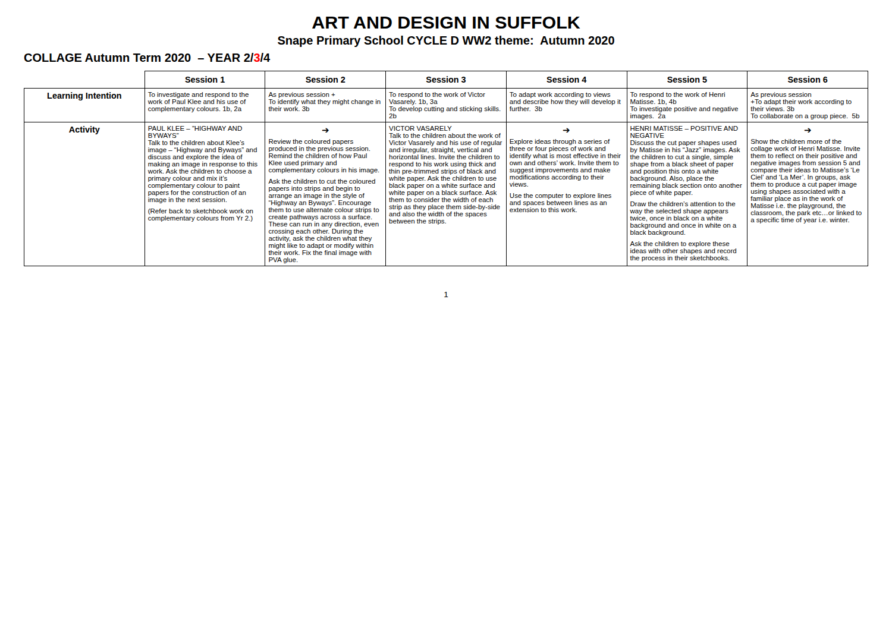ART AND DESIGN IN SUFFOLK
Snape Primary School CYCLE D WW2 theme: Autumn 2020
COLLAGE Autumn Term 2020 – YEAR 2/3/4
| | Session 1 | Session 2 | Session 3 | Session 4 | Session 5 | Session 6 |
| --- | --- | --- | --- | --- | --- | --- |
| Learning Intention | To investigate and respond to the work of Paul Klee and his use of complementary colours. 1b, 2a | As previous session + To identify what they might change in their work. 3b | To respond to the work of Victor Vasarely. 1b, 3a To develop cutting and sticking skills. 2b | To adapt work according to views and describe how they will develop it further. 3b | To respond to the work of Henri Matisse. 1b, 4b To investigate positive and negative images. 2a | As previous session +To adapt their work according to their views. 3b To collaborate on a group piece. 5b |
| Activity | PAUL KLEE – ”HIGHWAY AND BYWAYS” Talk to the children about Klee’s image – “Highway and Byways” and discuss and explore the idea of making an image in response to this work. Ask the children to choose a primary colour and mix it’s complementary colour to paint papers for the construction of an image in the next session. (Refer back to sketchbook work on complementary colours from Yr 2.) | ➔ Review the coloured papers produced in the previous session. Remind the children of how Paul Klee used primary and complementary colours in his image. Ask the children to cut the coloured papers into strips and begin to arrange an image in the style of “Highway an Byways”. Encourage them to use alternate colour strips to create pathways across a surface. These can run in any direction, even crossing each other. During the activity, ask the children what they might like to adapt or modify within their work. Fix the final image with PVA glue. | VICTOR VASARELY Talk to the children about the work of Victor Vasarely and his use of regular and irregular, straight, vertical and horizontal lines. Invite the children to respond to his work using thick and thin pre-trimmed strips of black and white paper. Ask the children to use black paper on a white surface and white paper on a black surface. Ask them to consider the width of each strip as they place them side-by-side and also the width of the spaces between the strips. | ➔ Explore ideas through a series of three or four pieces of work and identify what is most effective in their own and others’ work. Invite them to suggest improvements and make modifications according to their views. Use the computer to explore lines and spaces between lines as an extension to this work. | HENRI MATISSE – POSITIVE AND NEGATIVE Discuss the cut paper shapes used by Matisse in his “Jazz” images. Ask the children to cut a single, simple shape from a black sheet of paper and position this onto a white background. Also, place the remaining black section onto another piece of white paper. Draw the children’s attention to the way the selected shape appears twice, once in black on a white background and once in white on a black background. Ask the children to explore these ideas with other shapes and record the process in their sketchbooks. | ➔ Show the children more of the collage work of Henri Matisse. Invite them to reflect on their positive and negative images from session 5 and compare their ideas to Matisse’s ‘Le Ciel’ and ‘La Mer’. In groups, ask them to produce a cut paper image using shapes associated with a familiar place as in the work of Matisse i.e. the playground, the classroom, the park etc…or linked to a specific time of year i.e. winter. |
1